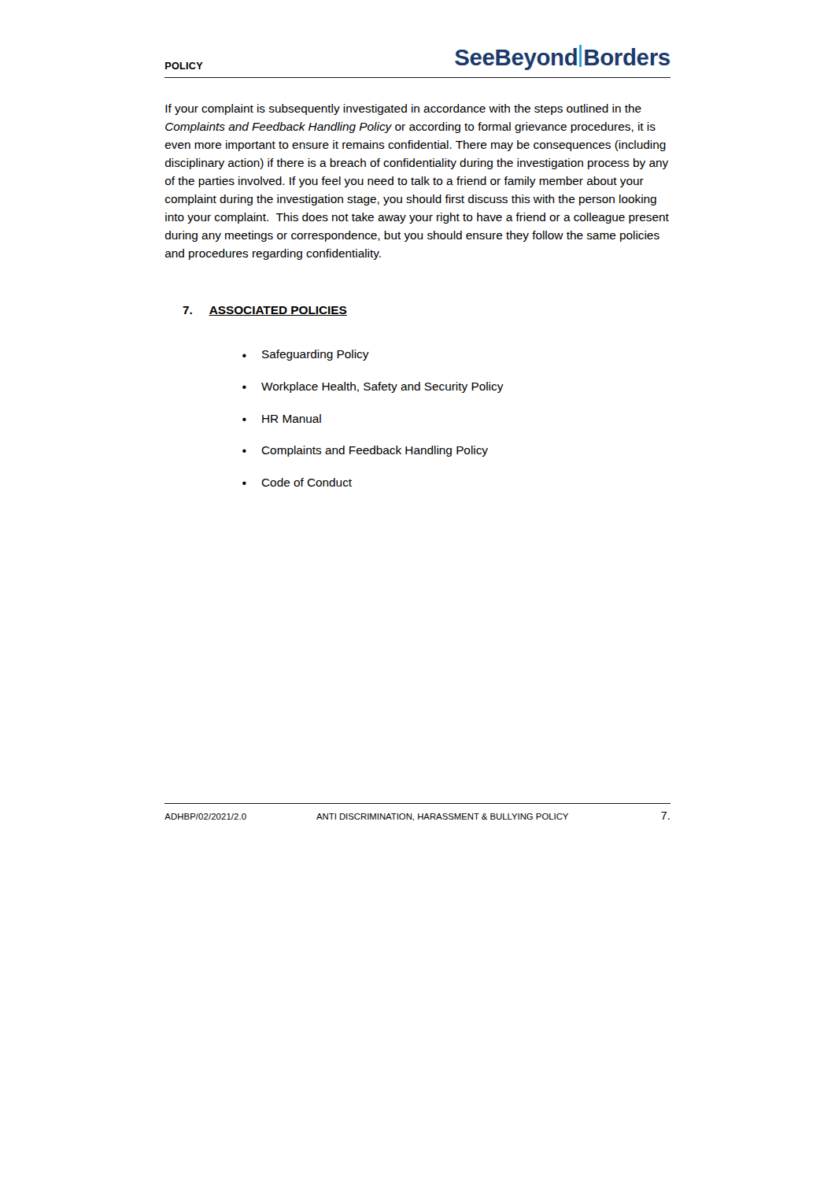POLICY
SeeBeyond Borders
If your complaint is subsequently investigated in accordance with the steps outlined in the Complaints and Feedback Handling Policy or according to formal grievance procedures, it is even more important to ensure it remains confidential. There may be consequences (including disciplinary action) if there is a breach of confidentiality during the investigation process by any of the parties involved. If you feel you need to talk to a friend or family member about your complaint during the investigation stage, you should first discuss this with the person looking into your complaint. This does not take away your right to have a friend or a colleague present during any meetings or correspondence, but you should ensure they follow the same policies and procedures regarding confidentiality.
7. ASSOCIATED POLICIES
Safeguarding Policy
Workplace Health, Safety and Security Policy
HR Manual
Complaints and Feedback Handling Policy
Code of Conduct
ADHBP/02/2021/2.0
ANTI DISCRIMINATION, HARASSMENT & BULLYING POLICY
7.